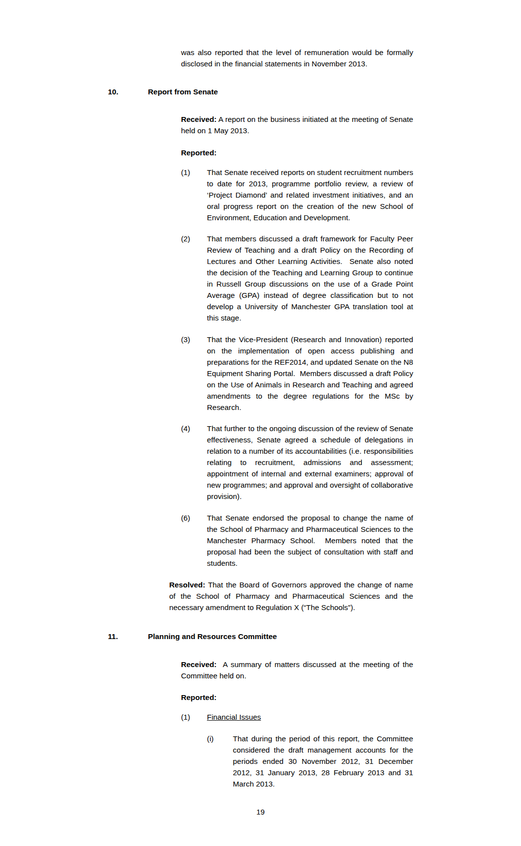was also reported that the level of remuneration would be formally disclosed in the financial statements in November 2013.
10.
Report from Senate
Received: A report on the business initiated at the meeting of Senate held on 1 May 2013.
Reported:
(1)
That Senate received reports on student recruitment numbers to date for 2013, programme portfolio review, a review of ‘Project Diamond’ and related investment initiatives, and an oral progress report on the creation of the new School of Environment, Education and Development.
(2)
That members discussed a draft framework for Faculty Peer Review of Teaching and a draft Policy on the Recording of Lectures and Other Learning Activities. Senate also noted the decision of the Teaching and Learning Group to continue in Russell Group discussions on the use of a Grade Point Average (GPA) instead of degree classification but to not develop a University of Manchester GPA translation tool at this stage.
(3)
That the Vice-President (Research and Innovation) reported on the implementation of open access publishing and preparations for the REF2014, and updated Senate on the N8 Equipment Sharing Portal. Members discussed a draft Policy on the Use of Animals in Research and Teaching and agreed amendments to the degree regulations for the MSc by Research.
(4)
That further to the ongoing discussion of the review of Senate effectiveness, Senate agreed a schedule of delegations in relation to a number of its accountabilities (i.e. responsibilities relating to recruitment, admissions and assessment; appointment of internal and external examiners; approval of new programmes; and approval and oversight of collaborative provision).
(6)
That Senate endorsed the proposal to change the name of the School of Pharmacy and Pharmaceutical Sciences to the Manchester Pharmacy School. Members noted that the proposal had been the subject of consultation with staff and students.
Resolved: That the Board of Governors approved the change of name of the School of Pharmacy and Pharmaceutical Sciences and the necessary amendment to Regulation X (“The Schools”).
11.
Planning and Resources Committee
Received: A summary of matters discussed at the meeting of the Committee held on.
Reported:
(1)
Financial Issues
(i)
That during the period of this report, the Committee considered the draft management accounts for the periods ended 30 November 2012, 31 December 2012, 31 January 2013, 28 February 2013 and 31 March 2013.
19